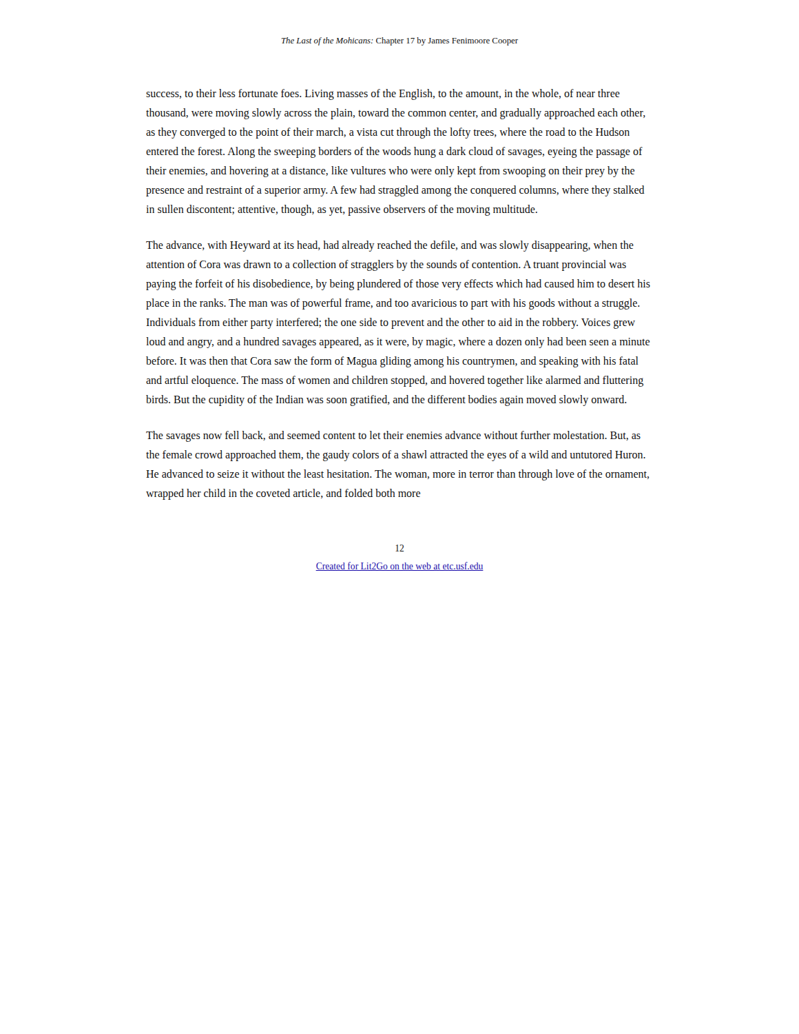The Last of the Mohicans: Chapter 17 by James Fenimoore Cooper
success, to their less fortunate foes. Living masses of the English, to the amount, in the whole, of near three thousand, were moving slowly across the plain, toward the common center, and gradually approached each other, as they converged to the point of their march, a vista cut through the lofty trees, where the road to the Hudson entered the forest. Along the sweeping borders of the woods hung a dark cloud of savages, eyeing the passage of their enemies, and hovering at a distance, like vultures who were only kept from swooping on their prey by the presence and restraint of a superior army. A few had straggled among the conquered columns, where they stalked in sullen discontent; attentive, though, as yet, passive observers of the moving multitude.
The advance, with Heyward at its head, had already reached the defile, and was slowly disappearing, when the attention of Cora was drawn to a collection of stragglers by the sounds of contention. A truant provincial was paying the forfeit of his disobedience, by being plundered of those very effects which had caused him to desert his place in the ranks. The man was of powerful frame, and too avaricious to part with his goods without a struggle. Individuals from either party interfered; the one side to prevent and the other to aid in the robbery. Voices grew loud and angry, and a hundred savages appeared, as it were, by magic, where a dozen only had been seen a minute before. It was then that Cora saw the form of Magua gliding among his countrymen, and speaking with his fatal and artful eloquence. The mass of women and children stopped, and hovered together like alarmed and fluttering birds. But the cupidity of the Indian was soon gratified, and the different bodies again moved slowly onward.
The savages now fell back, and seemed content to let their enemies advance without further molestation. But, as the female crowd approached them, the gaudy colors of a shawl attracted the eyes of a wild and untutored Huron. He advanced to seize it without the least hesitation. The woman, more in terror than through love of the ornament, wrapped her child in the coveted article, and folded both more
12
Created for Lit2Go on the web at etc.usf.edu